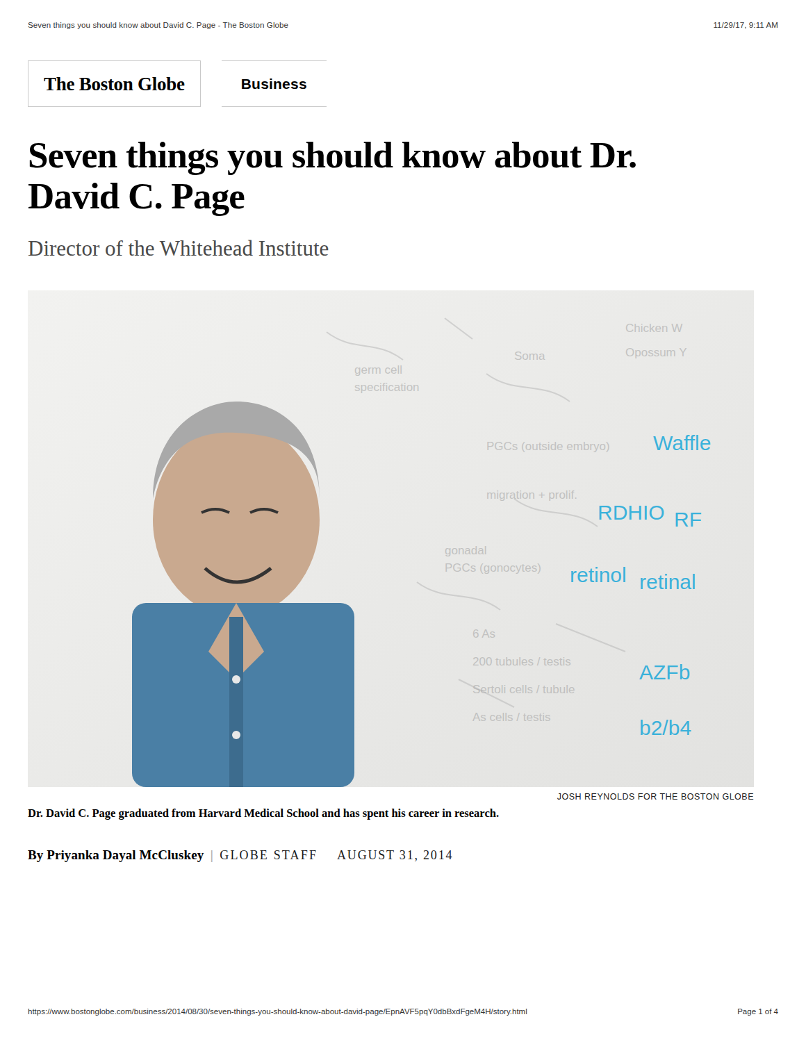Seven things you should know about David C. Page - The Boston Globe 11/29/17, 9:11 AM
The Boston Globe
Business
Seven things you should know about Dr. David C. Page
Director of the Whitehead Institute
JOSH REYNOLDS FOR THE BOSTON GLOBE
Dr. David C. Page graduated from Harvard Medical School and has spent his career in research.
By Priyanka Dayal McCluskey | GLOBE STAFF AUGUST 31, 2014
https://www.bostonglobe.com/business/2014/08/30/seven-things-you-should-know-about-david-page/EpnAVF5pqY0dbBxdFgeM4H/story.html Page 1 of 4